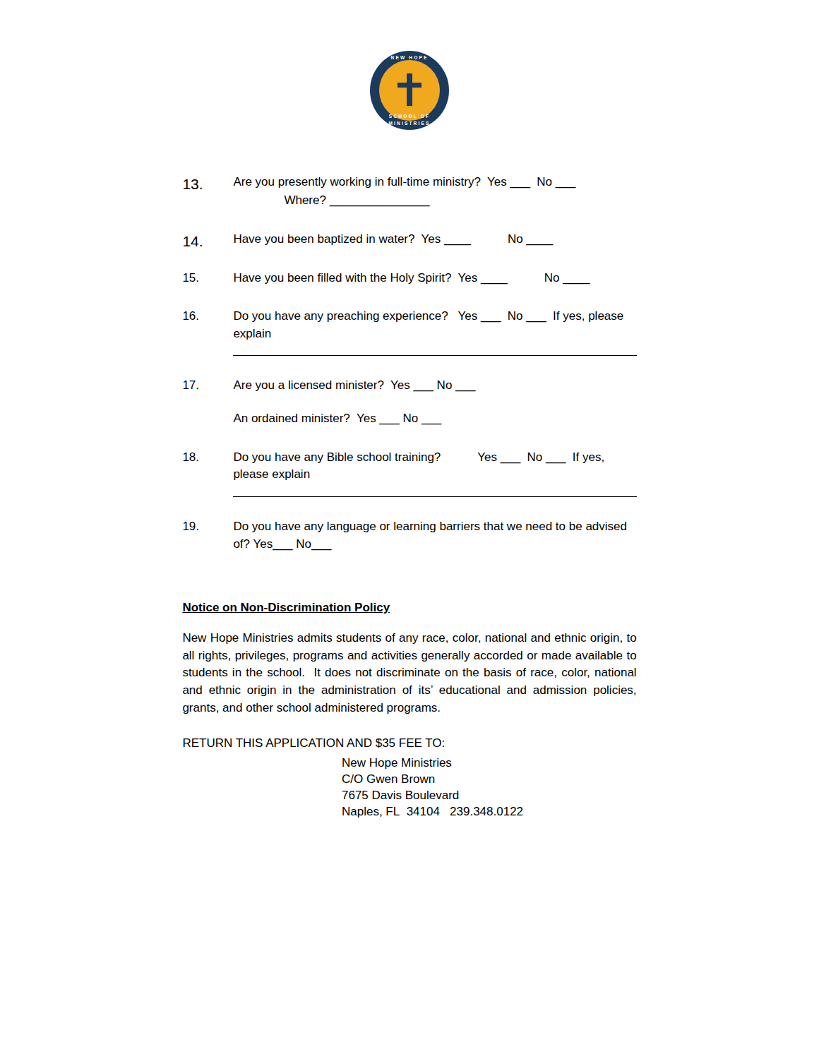New Hope
School of Ministries
13. Are you presently working in full-time ministry? Yes ___ No ___ Where? _______________
14. Have you been baptized in water? Yes ____ No ____
15. Have you been filled with the Holy Spirit? Yes ____ No ____
16. Do you have any preaching experience? Yes ___ No ___ If yes, please explain
17. Are you a licensed minister? Yes ___ No ___ An ordained minister? Yes ___ No ___
18. Do you have any Bible school training? Yes ___ No ___ If yes, please explain
19. Do you have any language or learning barriers that we need to be advised of? Yes___ No___
Notice on Non-Discrimination Policy
New Hope Ministries admits students of any race, color, national and ethnic origin, to all rights, privileges, programs and activities generally accorded or made available to students in the school. It does not discriminate on the basis of race, color, national and ethnic origin in the administration of its’ educational and admission policies, grants, and other school administered programs.
RETURN THIS APPLICATION AND $35 FEE TO:
New Hope Ministries
C/O Gwen Brown
7675 Davis Boulevard
Naples, FL 34104 239.348.0122